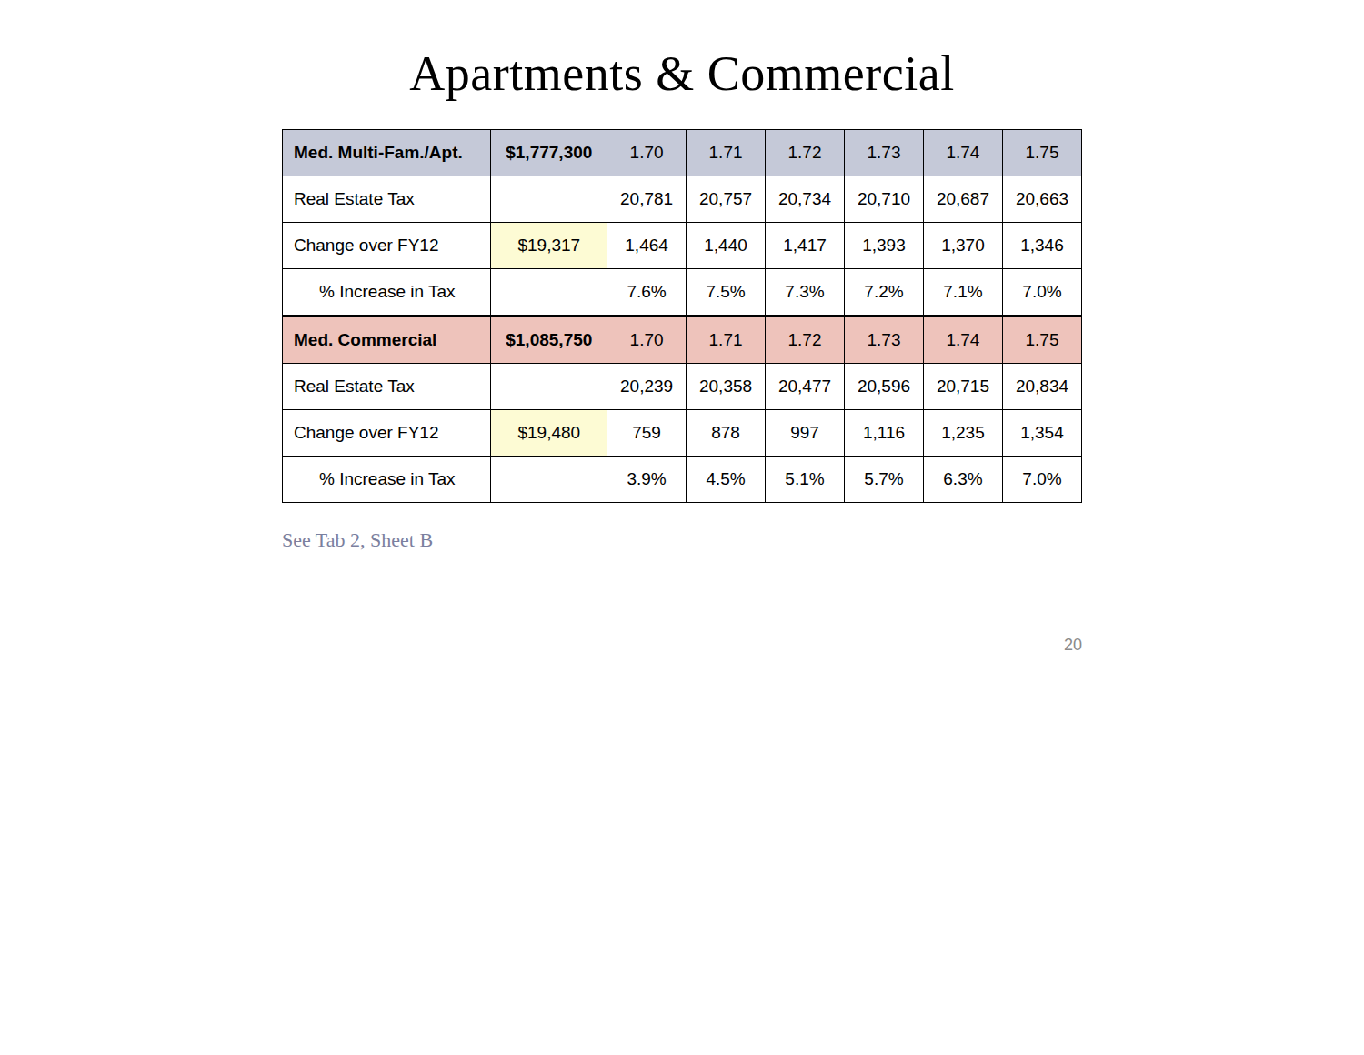Apartments & Commercial
| Med. Multi-Fam./Apt. | $1,777,300 | 1.70 | 1.71 | 1.72 | 1.73 | 1.74 | 1.75 |
| Real Estate Tax | | 20,781 | 20,757 | 20,734 | 20,710 | 20,687 | 20,663 |
| Change over FY12 | $19,317 | 1,464 | 1,440 | 1,417 | 1,393 | 1,370 | 1,346 |
| % Increase in Tax | | 7.6% | 7.5% | 7.3% | 7.2% | 7.1% | 7.0% |
| Med. Commercial | $1,085,750 | 1.70 | 1.71 | 1.72 | 1.73 | 1.74 | 1.75 |
| Real Estate Tax | | 20,239 | 20,358 | 20,477 | 20,596 | 20,715 | 20,834 |
| Change over FY12 | $19,480 | 759 | 878 | 997 | 1,116 | 1,235 | 1,354 |
| % Increase in Tax | | 3.9% | 4.5% | 5.1% | 5.7% | 6.3% | 7.0% |
See Tab 2, Sheet B
20